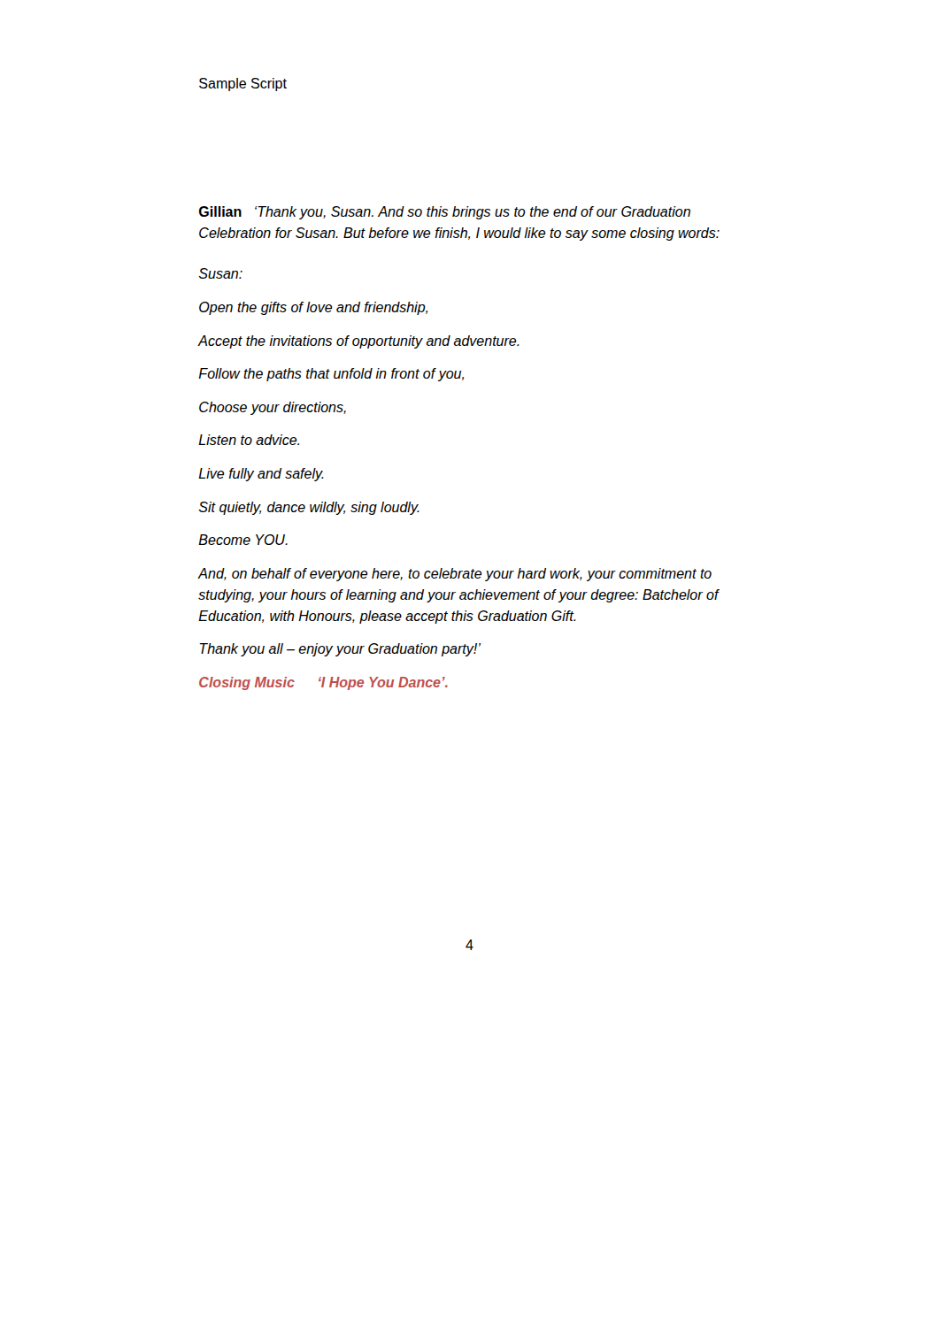Sample Script
Gillian ‘Thank you, Susan. And so this brings us to the end of our Graduation Celebration for Susan. But before we finish, I would like to say some closing words:
Susan:
Open the gifts of love and friendship,
Accept the invitations of opportunity and adventure.
Follow the paths that unfold in front of you,
Choose your directions,
Listen to advice.
Live fully and safely.
Sit quietly, dance wildly, sing loudly.
Become YOU.
And, on behalf of everyone here, to celebrate your hard work, your commitment to studying, your hours of learning and your achievement of your degree: Batchelor of Education, with Honours, please accept this Graduation Gift.
Thank you all – enjoy your Graduation party!’
Closing Music‘I Hope You Dance’.
4